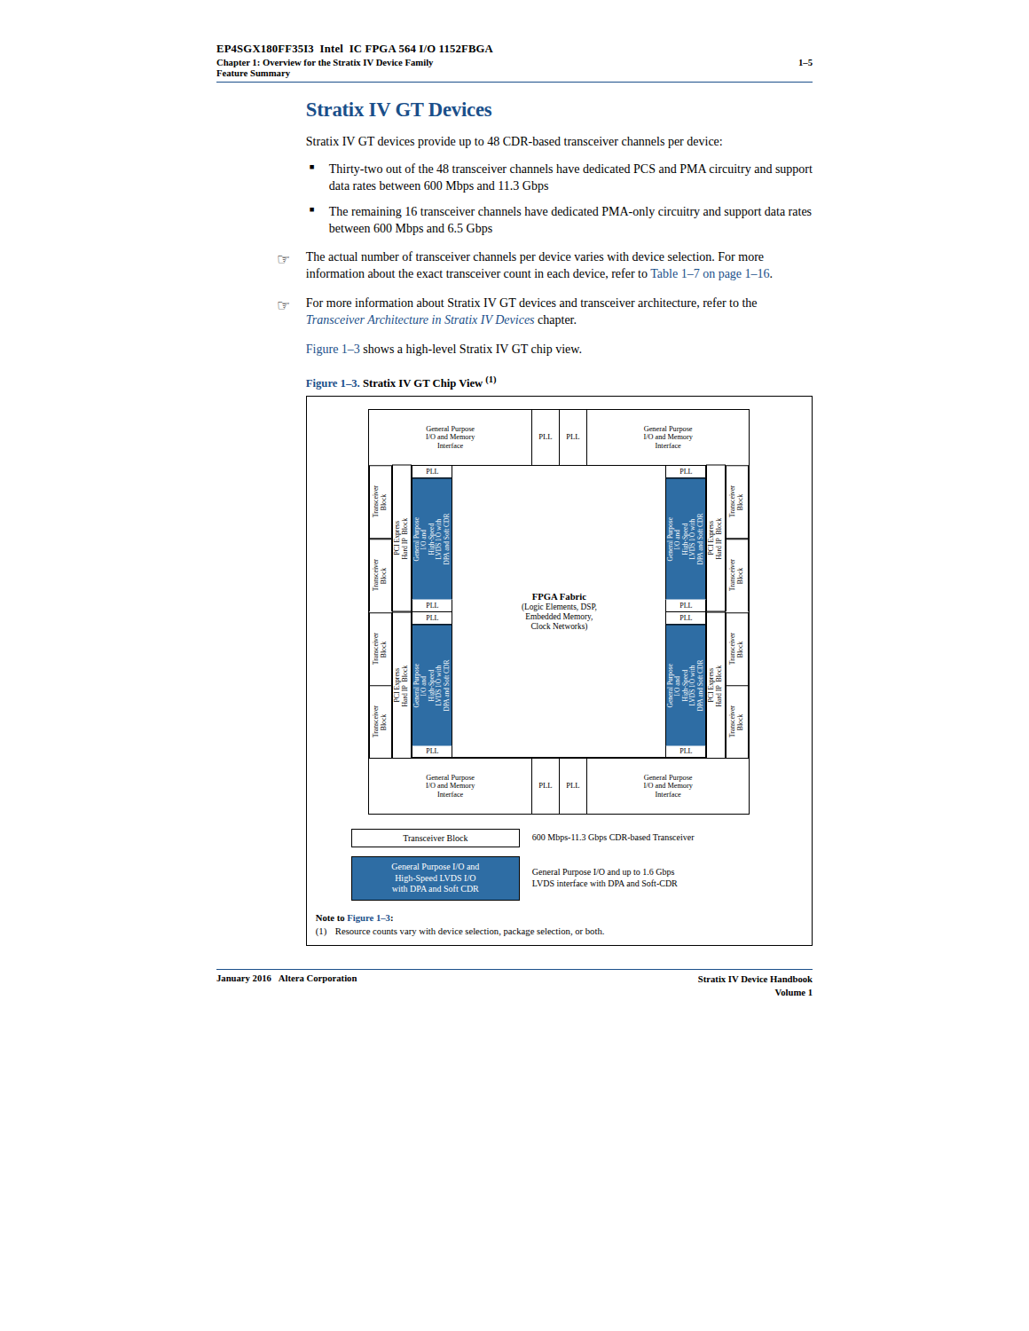EP4SGX180FF35I3 Intel IC FPGA 564 I/O 1152FBGA
Chapter 1: Overview for the Stratix IV Device Family 1–5
Feature Summary
Stratix IV GT Devices
Stratix IV GT devices provide up to 48 CDR-based transceiver channels per device:
Thirty-two out of the 48 transceiver channels have dedicated PCS and PMA circuitry and support data rates between 600 Mbps and 11.3 Gbps
The remaining 16 transceiver channels have dedicated PMA-only circuitry and support data rates between 600 Mbps and 6.5 Gbps
☞
The actual number of transceiver channels per device varies with device selection. For more information about the exact transceiver count in each device, refer to Table 1–7 on page 1–16.
☞
For more information about Stratix IV GT devices and transceiver architecture, refer to the Transceiver Architecture in Stratix IV Devices chapter.
Figure 1–3 shows a high-level Stratix IV GT chip view.
Figure 1–3. Stratix IV GT Chip View (1)
General Purpose
I/O and Memory
Interface
PLL
PLL
General Purpose
I/O and Memory
Interface
Transceiver
Block
Transceiver
Block
Transceiver
Block
Transceiver
Block
PCI Express
Hard IP Block
PCI Express
Hard IP Block
PLL
General Purpose
I/O and
High-Speed
LVDS I/O with
DPA and Soft CDR
PLL
PLL
General Purpose
I/O and
High-Speed
LVDS I/O with
DPA and Soft CDR
PLL
FPGA Fabric
(Logic Elements, DSP,
Embedded Memory,
Clock Networks)
PLL
General Purpose
I/O and
High-Speed
LVDS I/O with
DPA and Soft CDR
PLL
PLL
General Purpose
I/O and
High-Speed
LVDS I/O with
DPA and Soft CDR
PLL
PCI Express
Hard IP Block
PCI Express
Hard IP Block
Transceiver
Block
Transceiver
Block
Transceiver
Block
Transceiver
Block
General Purpose
I/O and Memory
Interface
PLL
PLL
General Purpose
I/O and Memory
Interface
Transceiver Block
600 Mbps-11.3 Gbps CDR-based Transceiver
General Purpose I/O and
High-Speed LVDS I/O
with DPA and Soft CDR
General Purpose I/O and up to 1.6 Gbps
LVDS interface with DPA and Soft-CDR
Note to Figure 1–3:
(1) Resource counts vary with device selection, package selection, or both.
January 2016 Altera Corporation
Stratix IV Device Handbook
Volume 1